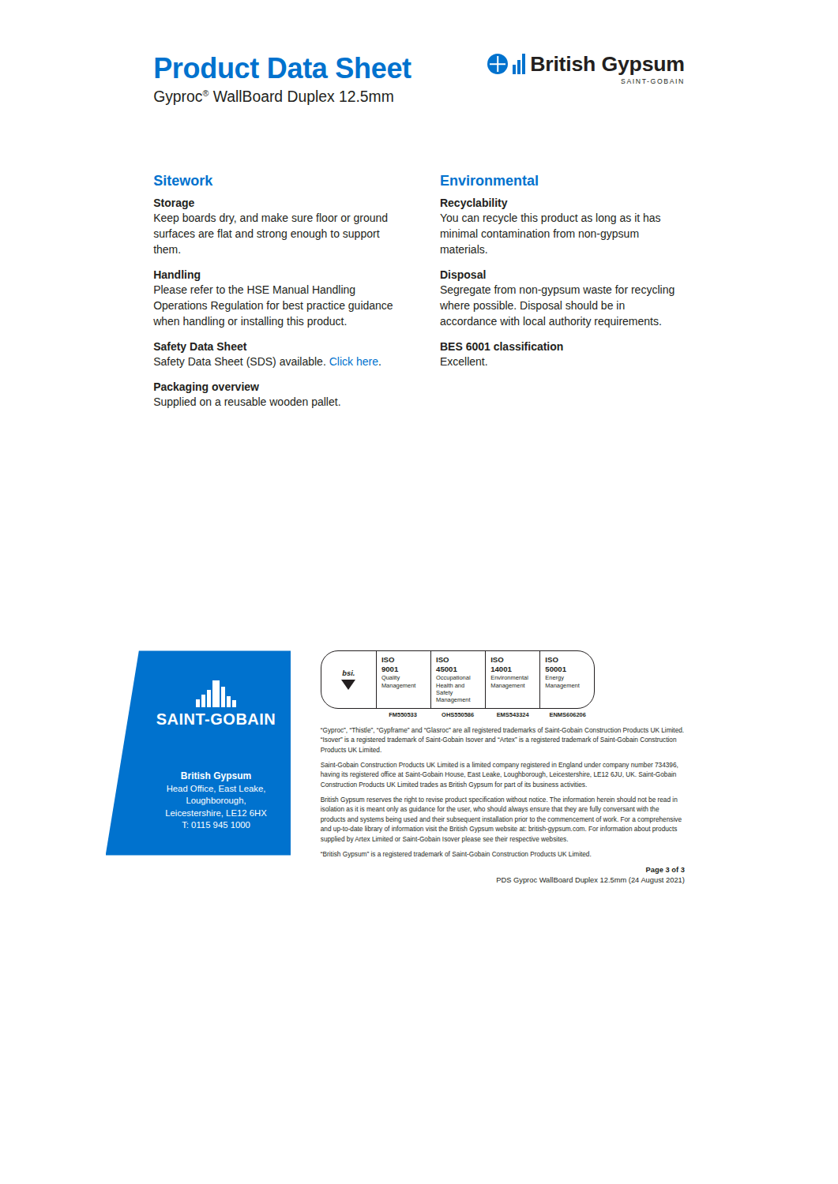Product Data Sheet
Gyproc® WallBoard Duplex 12.5mm
British Gypsum
SAINT-GOBAIN
Sitework
Storage
Keep boards dry, and make sure floor or ground surfaces are flat and strong enough to support them.
Handling
Please refer to the HSE Manual Handling Operations Regulation for best practice guidance when handling or installing this product.
Safety Data Sheet
Safety Data Sheet (SDS) available. Click here.
Packaging overview
Supplied on a reusable wooden pallet.
Environmental
Recyclability
You can recycle this product as long as it has minimal contamination from non-gypsum materials.
Disposal
Segregate from non-gypsum waste for recycling where possible. Disposal should be in accordance with local authority requirements.
BES 6001 classification
Excellent.
SAINT-GOBAIN
British Gypsum
Head Office, East Leake,
Loughborough,
Leicestershire, LE12 6HX
T: 0115 945 1000
bsi.
ISO
9001
Quality
Management
ISO
45001
Occupational
Health and Safety
Management
ISO
14001
Environmental
Management
ISO
50001
Energy
Management
FM550533 OHS550586 EMS543324 ENMS606206
“Gyproc”, “Thistle”, “Gypframe” and “Glasroc” are all registered trademarks of Saint-Gobain Construction Products UK Limited. “Isover” is a registered trademark of Saint-Gobain Isover and “Artex” is a registered trademark of Saint-Gobain Construction Products UK Limited.
Saint-Gobain Construction Products UK Limited is a limited company registered in England under company number 734396, having its registered office at Saint-Gobain House, East Leake, Loughborough, Leicestershire, LE12 6JU, UK. Saint-Gobain Construction Products UK Limited trades as British Gypsum for part of its business activities.
British Gypsum reserves the right to revise product specification without notice. The information herein should not be read in isolation as it is meant only as guidance for the user, who should always ensure that they are fully conversant with the products and systems being used and their subsequent installation prior to the commencement of work. For a comprehensive and up-to-date library of information visit the British Gypsum website at: british-gypsum.com. For information about products supplied by Artex Limited or Saint-Gobain Isover please see their respective websites.
“British Gypsum” is a registered trademark of Saint-Gobain Construction Products UK Limited.
Page 3 of 3
PDS Gyproc WallBoard Duplex 12.5mm (24 August 2021)